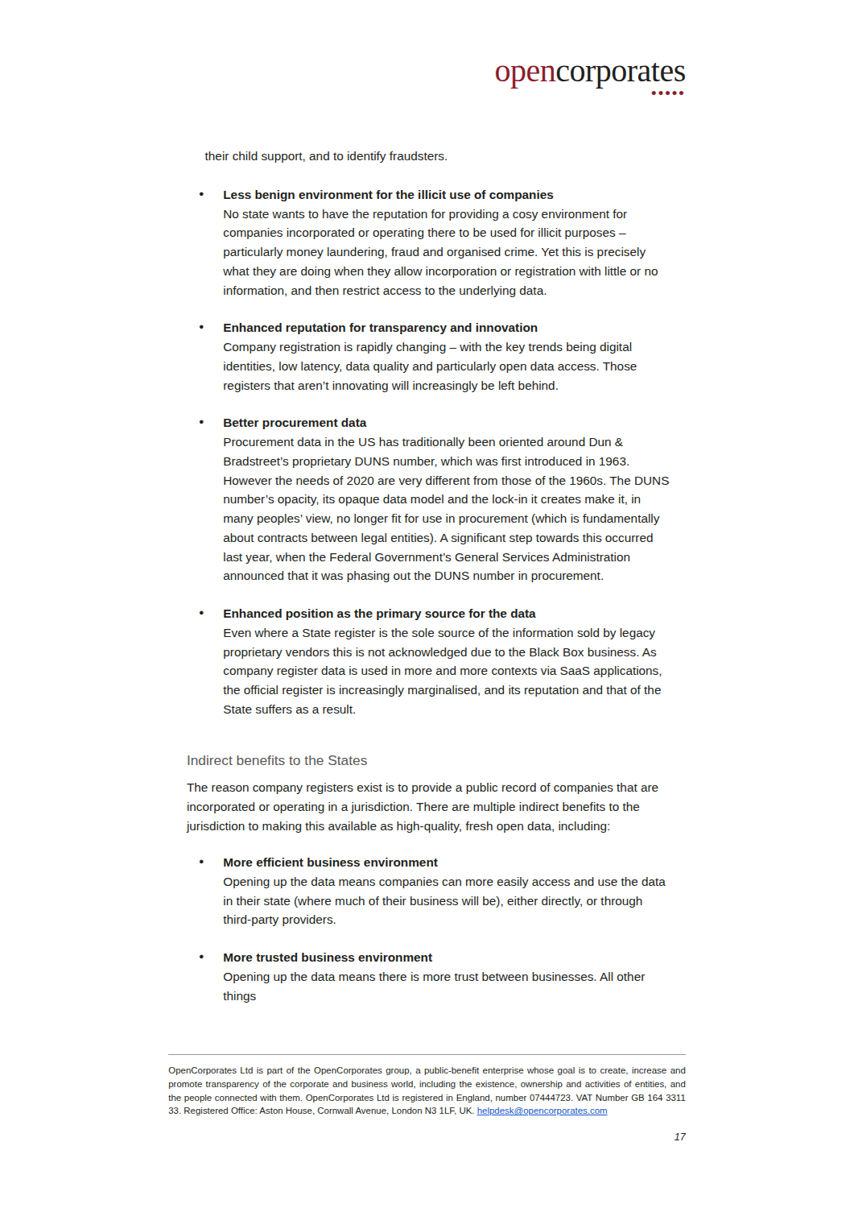opencorporates
•••••
their child support, and to identify fraudsters.
Less benign environment for the illicit use of companies No state wants to have the reputation for providing a cosy environment for companies incorporated or operating there to be used for illicit purposes – particularly money laundering, fraud and organised crime. Yet this is precisely what they are doing when they allow incorporation or registration with little or no information, and then restrict access to the underlying data.
Enhanced reputation for transparency and innovation Company registration is rapidly changing – with the key trends being digital identities, low latency, data quality and particularly open data access. Those registers that aren’t innovating will increasingly be left behind.
Better procurement data Procurement data in the US has traditionally been oriented around Dun & Bradstreet’s proprietary DUNS number, which was first introduced in 1963. However the needs of 2020 are very different from those of the 1960s. The DUNS number’s opacity, its opaque data model and the lock-in it creates make it, in many peoples’ view, no longer fit for use in procurement (which is fundamentally about contracts between legal entities). A significant step towards this occurred last year, when the Federal Government’s General Services Administration announced that it was phasing out the DUNS number in procurement.
Enhanced position as the primary source for the data Even where a State register is the sole source of the information sold by legacy proprietary vendors this is not acknowledged due to the Black Box business. As company register data is used in more and more contexts via SaaS applications, the official register is increasingly marginalised, and its reputation and that of the State suffers as a result.
Indirect benefits to the States
The reason company registers exist is to provide a public record of companies that are incorporated or operating in a jurisdiction. There are multiple indirect benefits to the jurisdiction to making this available as high-quality, fresh open data, including:
More efficient business environment Opening up the data means companies can more easily access and use the data in their state (where much of their business will be), either directly, or through third-party providers.
More trusted business environment Opening up the data means there is more trust between businesses. All other things
OpenCorporates Ltd is part of the OpenCorporates group, a public-benefit enterprise whose goal is to create, increase and promote transparency of the corporate and business world, including the existence, ownership and activities of entities, and the people connected with them. OpenCorporates Ltd is registered in England, number 07444723. VAT Number GB 164 3311 33. Registered Office: Aston House, Cornwall Avenue, London N3 1LF, UK. helpdesk@opencorporates.com
17